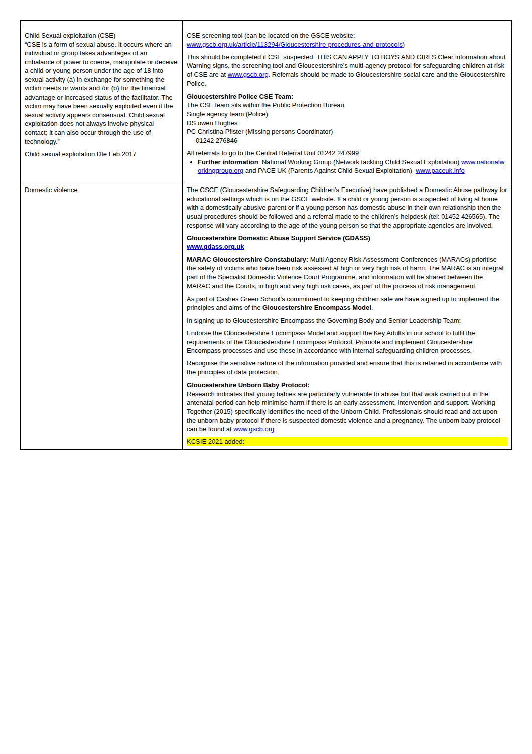| Child Sexual exploitation (CSE) “CSE is a form of sexual abuse. It occurs where an individual or group takes advantages of an imbalance of power to coerce, manipulate or deceive a child or young person under the age of 18 into sexual activity (a) in exchange for something the victim needs or wants and /or (b) for the financial advantage or increased status of the facilitator. The victim may have been sexually exploited even if the sexual activity appears consensual. Child sexual exploitation does not always involve physical contact; it can also occur through the use of technology.” Child sexual exploitation Dfe Feb 2017 | CSE screening tool (can be located on the GSCE website: www.gscb.org.uk/article/113294/Gloucestershire-procedures-and-protocols ) This should be completed if CSE suspected. THIS CAN APPLY TO BOYS AND GIRLS.Clear information about Warning signs, the screening tool and Gloucestershire's multi-agency protocol for safeguarding children at risk of CSE are at www.gscb.org . Referrals should be made to Gloucestershire social care and the Gloucestershire Police. Gloucestershire Police CSE Team: The CSE team sits within the Public Protection Bureau Single agency team (Police) DS owen Hughes PC Christina Pfister (Missing persons Coordinator) 01242 276846 All referrals to go to the Central Referral Unit 01242 247999 Further information : National Working Group (Network tackling Child Sexual Exploitation) www.nationalworkinggroup.org and PACE UK (Parents Against Child Sexual Exploitation) www.paceuk.info |
| Domestic violence | The GSCE (Gloucestershire Safeguarding Children’s Executive) have published a Domestic Abuse pathway for educational settings which is on the GSCE website. If a child or young person is suspected of living at home with a domestically abusive parent or if a young person has domestic abuse in their own relationship then the usual procedures should be followed and a referral made to the children’s helpdesk (tel: 01452 426565). The response will vary according to the age of the young person so that the appropriate agencies are involved. Gloucestershire Domestic Abuse Support Service (GDASS) www.gdass.org.uk MARAC Gloucestershire Constabulary: Multi Agency Risk Assessment Conferences (MARACs) prioritise the safety of victims who have been risk assessed at high or very high risk of harm. The MARAC is an integral part of the Specialist Domestic Violence Court Programme, and information will be shared between the MARAC and the Courts, in high and very high risk cases, as part of the process of risk management. As part of Cashes Green School’s commitment to keeping children safe we have signed up to implement the principles and aims of the Gloucestershire Encompass Model . In signing up to Gloucestershire Encompass the Governing Body and Senior Leadership Team: Endorse the Gloucestershire Encompass Model and support the Key Adults in our school to fulfil the requirements of the Gloucestershire Encompass Protocol. Promote and implement Gloucestershire Encompass processes and use these in accordance with internal safeguarding children processes. Recognise the sensitive nature of the information provided and ensure that this is retained in accordance with the principles of data protection. Gloucestershire Unborn Baby Protocol: Research indicates that young babies are particularly vulnerable to abuse but that work carried out in the antenatal period can help minimise harm if there is an early assessment, intervention and support. Working Together (2015) specifically identifies the need of the Unborn Child. Professionals should read and act upon the unborn baby protocol if there is suspected domestic violence and a pregnancy. The unborn baby protocol can be found at www.gscb.org KCSIE 2021 added: |